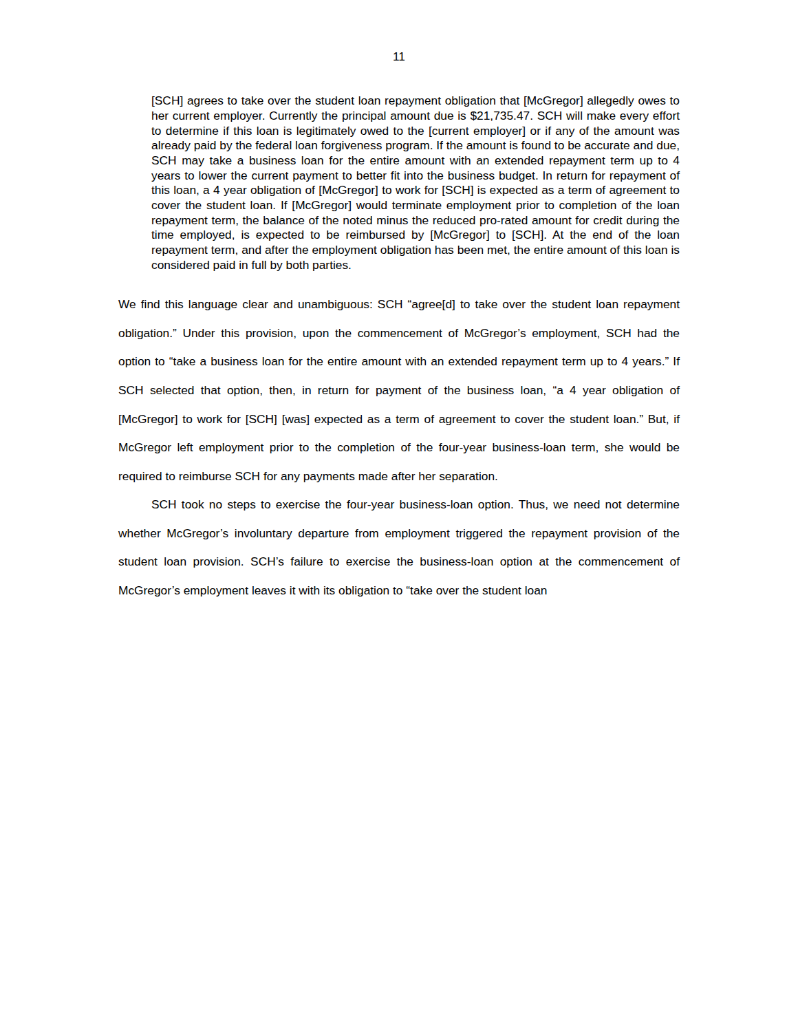11
[SCH] agrees to take over the student loan repayment obligation that [McGregor] allegedly owes to her current employer. Currently the principal amount due is $21,735.47. SCH will make every effort to determine if this loan is legitimately owed to the [current employer] or if any of the amount was already paid by the federal loan forgiveness program. If the amount is found to be accurate and due, SCH may take a business loan for the entire amount with an extended repayment term up to 4 years to lower the current payment to better fit into the business budget. In return for repayment of this loan, a 4 year obligation of [McGregor] to work for [SCH] is expected as a term of agreement to cover the student loan. If [McGregor] would terminate employment prior to completion of the loan repayment term, the balance of the noted minus the reduced pro-rated amount for credit during the time employed, is expected to be reimbursed by [McGregor] to [SCH]. At the end of the loan repayment term, and after the employment obligation has been met, the entire amount of this loan is considered paid in full by both parties.
We find this language clear and unambiguous: SCH “agree[d] to take over the student loan repayment obligation.” Under this provision, upon the commencement of McGregor’s employment, SCH had the option to “take a business loan for the entire amount with an extended repayment term up to 4 years.” If SCH selected that option, then, in return for payment of the business loan, “a 4 year obligation of [McGregor] to work for [SCH] [was] expected as a term of agreement to cover the student loan.” But, if McGregor left employment prior to the completion of the four-year business-loan term, she would be required to reimburse SCH for any payments made after her separation.
SCH took no steps to exercise the four-year business-loan option. Thus, we need not determine whether McGregor’s involuntary departure from employment triggered the repayment provision of the student loan provision. SCH’s failure to exercise the business-loan option at the commencement of McGregor’s employment leaves it with its obligation to “take over the student loan